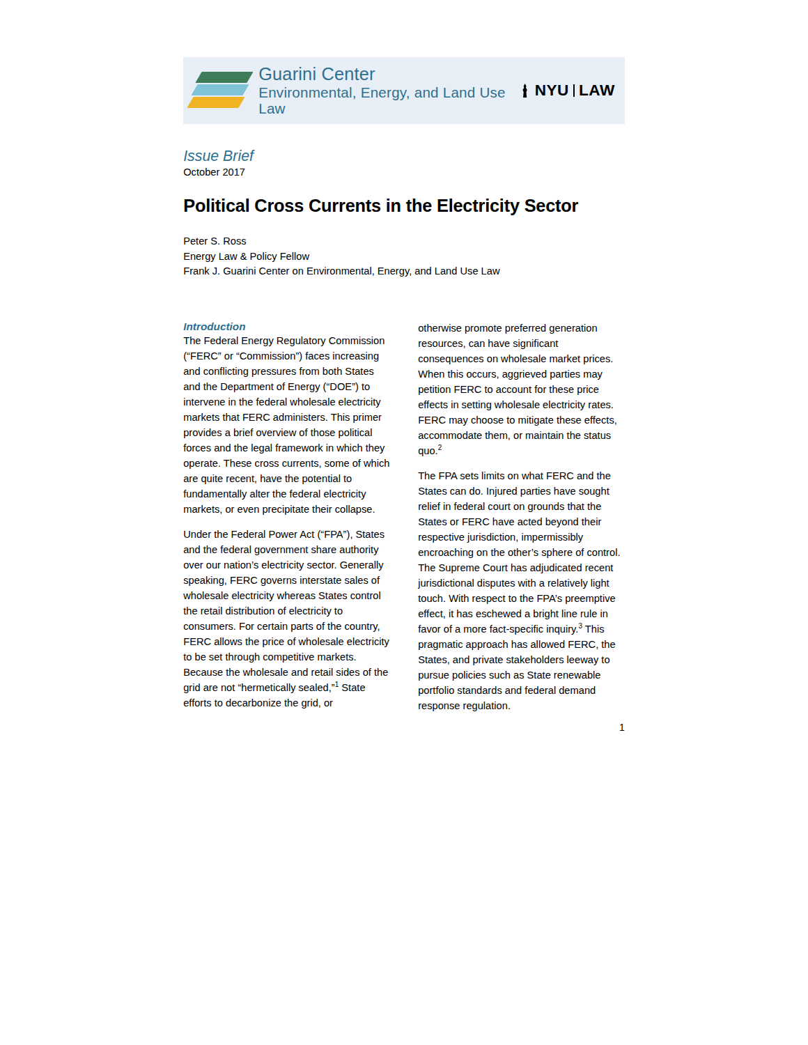Guarini Center
Environmental, Energy, and Land Use Law
NYU LAW
Issue Brief
October 2017
Political Cross Currents in the Electricity Sector
Peter S. Ross
Energy Law & Policy Fellow
Frank J. Guarini Center on Environmental, Energy, and Land Use Law
Introduction
The Federal Energy Regulatory Commission (“FERC” or “Commission”) faces increasing and conflicting pressures from both States and the Department of Energy (“DOE”) to intervene in the federal wholesale electricity markets that FERC administers. This primer provides a brief overview of those political forces and the legal framework in which they operate. These cross currents, some of which are quite recent, have the potential to fundamentally alter the federal electricity markets, or even precipitate their collapse.
Under the Federal Power Act (“FPA”), States and the federal government share authority over our nation’s electricity sector. Generally speaking, FERC governs interstate sales of wholesale electricity whereas States control the retail distribution of electricity to consumers. For certain parts of the country, FERC allows the price of wholesale electricity to be set through competitive markets. Because the wholesale and retail sides of the grid are not “hermetically sealed,”1 State efforts to decarbonize the grid, or
otherwise promote preferred generation resources, can have significant consequences on wholesale market prices. When this occurs, aggrieved parties may petition FERC to account for these price effects in setting wholesale electricity rates. FERC may choose to mitigate these effects, accommodate them, or maintain the status quo.2
The FPA sets limits on what FERC and the States can do. Injured parties have sought relief in federal court on grounds that the States or FERC have acted beyond their respective jurisdiction, impermissibly encroaching on the other’s sphere of control. The Supreme Court has adjudicated recent jurisdictional disputes with a relatively light touch. With respect to the FPA’s preemptive effect, it has eschewed a bright line rule in favor of a more fact-specific inquiry.3 This pragmatic approach has allowed FERC, the States, and private stakeholders leeway to pursue policies such as State renewable portfolio standards and federal demand response regulation.
1